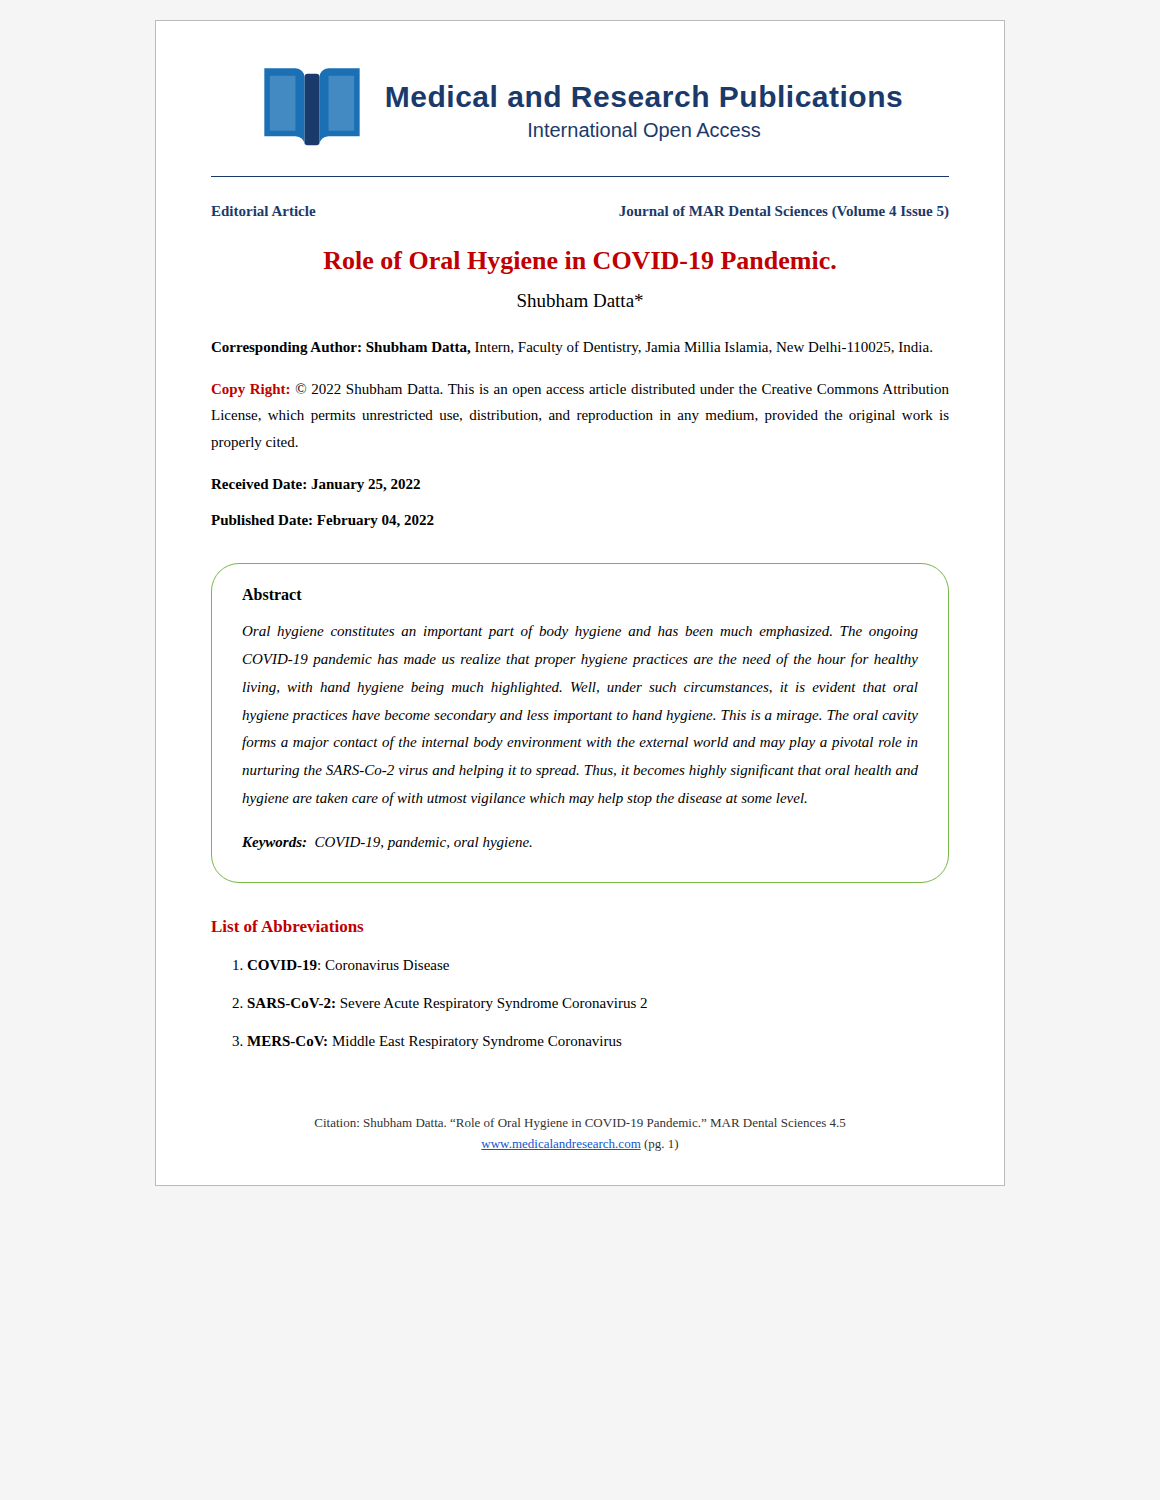Medical and Research Publications
International Open Access
Editorial Article
Journal of MAR Dental Sciences (Volume 4 Issue 5)
Role of Oral Hygiene in COVID-19 Pandemic.
Shubham Datta*
Corresponding Author: Shubham Datta, Intern, Faculty of Dentistry, Jamia Millia Islamia, New Delhi-110025, India.
Copy Right: © 2022 Shubham Datta. This is an open access article distributed under the Creative Commons Attribution License, which permits unrestricted use, distribution, and reproduction in any medium, provided the original work is properly cited.
Received Date: January 25, 2022
Published Date: February 04, 2022
Abstract
Oral hygiene constitutes an important part of body hygiene and has been much emphasized. The ongoing COVID-19 pandemic has made us realize that proper hygiene practices are the need of the hour for healthy living, with hand hygiene being much highlighted. Well, under such circumstances, it is evident that oral hygiene practices have become secondary and less important to hand hygiene. This is a mirage. The oral cavity forms a major contact of the internal body environment with the external world and may play a pivotal role in nurturing the SARS-Co-2 virus and helping it to spread. Thus, it becomes highly significant that oral health and hygiene are taken care of with utmost vigilance which may help stop the disease at some level.
Keywords: COVID-19, pandemic, oral hygiene.
List of Abbreviations
COVID-19: Coronavirus Disease
SARS-CoV-2: Severe Acute Respiratory Syndrome Coronavirus 2
MERS-CoV: Middle East Respiratory Syndrome Coronavirus
Citation: Shubham Datta. “Role of Oral Hygiene in COVID-19 Pandemic.” MAR Dental Sciences 4.5
www.medicalandresearch.com (pg. 1)